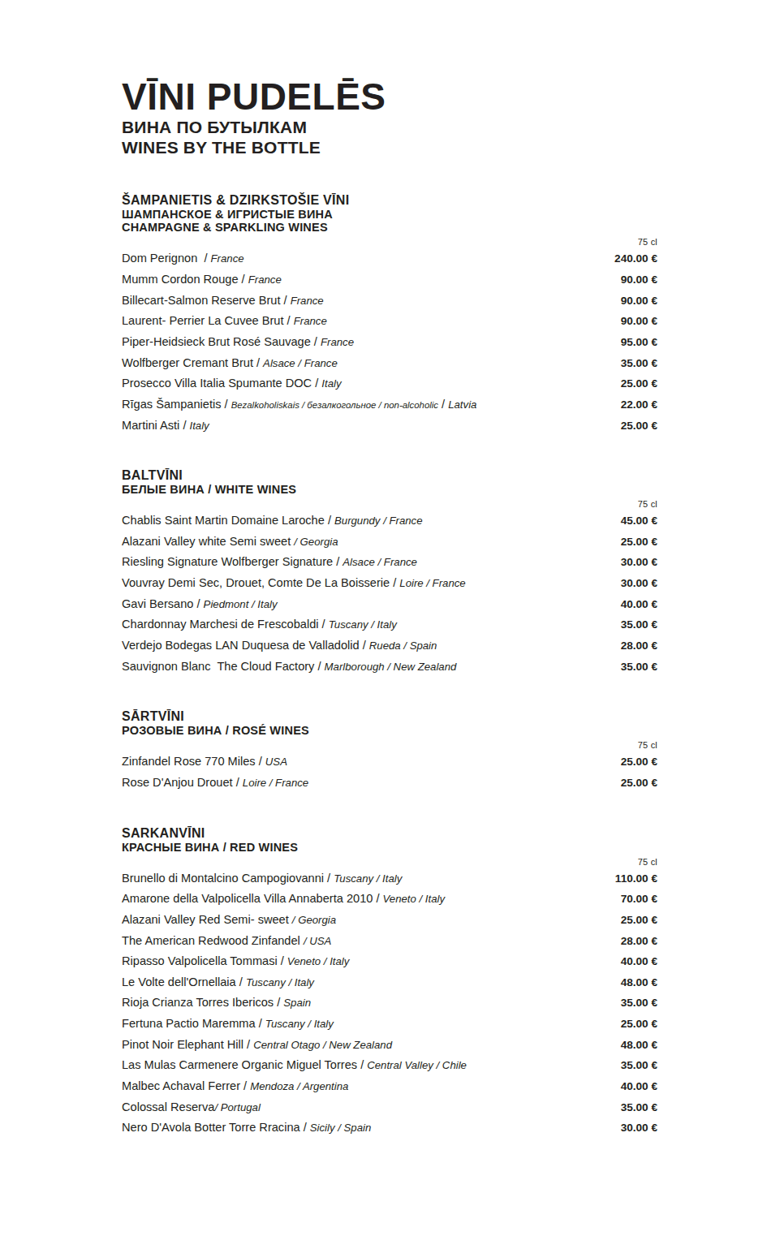VĪNI PUDELĒS
ВИНА ПО БУТЫЛКАМ
WINES BY THE BOTTLE
ŠAMPANIETIS & DZIRKSTOŠIE VĪNI
ШАМПАНСКОЕ & ИГРИСТЫЕ ВИНА
CHAMPAGNE & SPARKLING WINES
75 cl
Dom Perignon / France 240.00 €
Mumm Cordon Rouge / France 90.00 €
Billecart-Salmon Reserve Brut / France 90.00 €
Laurent- Perrier La Cuvee Brut / France 90.00 €
Piper-Heidsieck Brut Rosé Sauvage / France 95.00 €
Wolfberger Cremant Brut / Alsace / France 35.00 €
Prosecco Villa Italia Spumante DOC / Italy 25.00 €
Rīgas Šampanietis / Bezalkoholiskais / безалкогольное / non-alcoholic / Latvia 22.00 €
Martini Asti / Italy 25.00 €
BALTVĪNI
БЕЛЫЕ ВИНА / WHITE WINES
75 cl
Chablis Saint Martin Domaine Laroche / Burgundy / France 45.00 €
Alazani Valley white Semi sweet / Georgia 25.00 €
Riesling Signature Wolfberger Signature / Alsace / France 30.00 €
Vouvray Demi Sec, Drouet, Comte De La Boisserie / Loire / France 30.00 €
Gavi Bersano / Piedmont / Italy 40.00 €
Chardonnay Marchesi de Frescobaldi / Tuscany / Italy 35.00 €
Verdejo Bodegas LAN Duquesa de Valladolid / Rueda / Spain 28.00 €
Sauvignon Blanc The Cloud Factory / Marlborough / New Zealand 35.00 €
SĀRTVĪNI
РОЗОВЫЕ ВИНА / ROSÉ WINES
75 cl
Zinfandel Rose 770 Miles / USA 25.00 €
Rose D'Anjou Drouet / Loire / France 25.00 €
SARKANVĪNI
КРАСНЫЕ ВИНА / RED WINES
75 cl
Brunello di Montalcino Campogiovanni / Tuscany / Italy 110.00 €
Amarone della Valpolicella Villa Annaberta 2010 / Veneto / Italy 70.00 €
Alazani Valley Red Semi- sweet / Georgia 25.00 €
The American Redwood Zinfandel / USA 28.00 €
Ripasso Valpolicella Tommasi / Veneto / Italy 40.00 €
Le Volte dell'Ornellaia / Tuscany / Italy 48.00 €
Rioja Crianza Torres Ibericos / Spain 35.00 €
Fertuna Pactio Maremma / Tuscany / Italy 25.00 €
Pinot Noir Elephant Hill / Central Otago / New Zealand 48.00 €
Las Mulas Carmenere Organic Miguel Torres / Central Valley / Chile 35.00 €
Malbec Achaval Ferrer / Mendoza / Argentina 40.00 €
Colossal Reserva/ Portugal 35.00 €
Nero D'Avola Botter Torre Rracina / Sicily / Spain 30.00 €